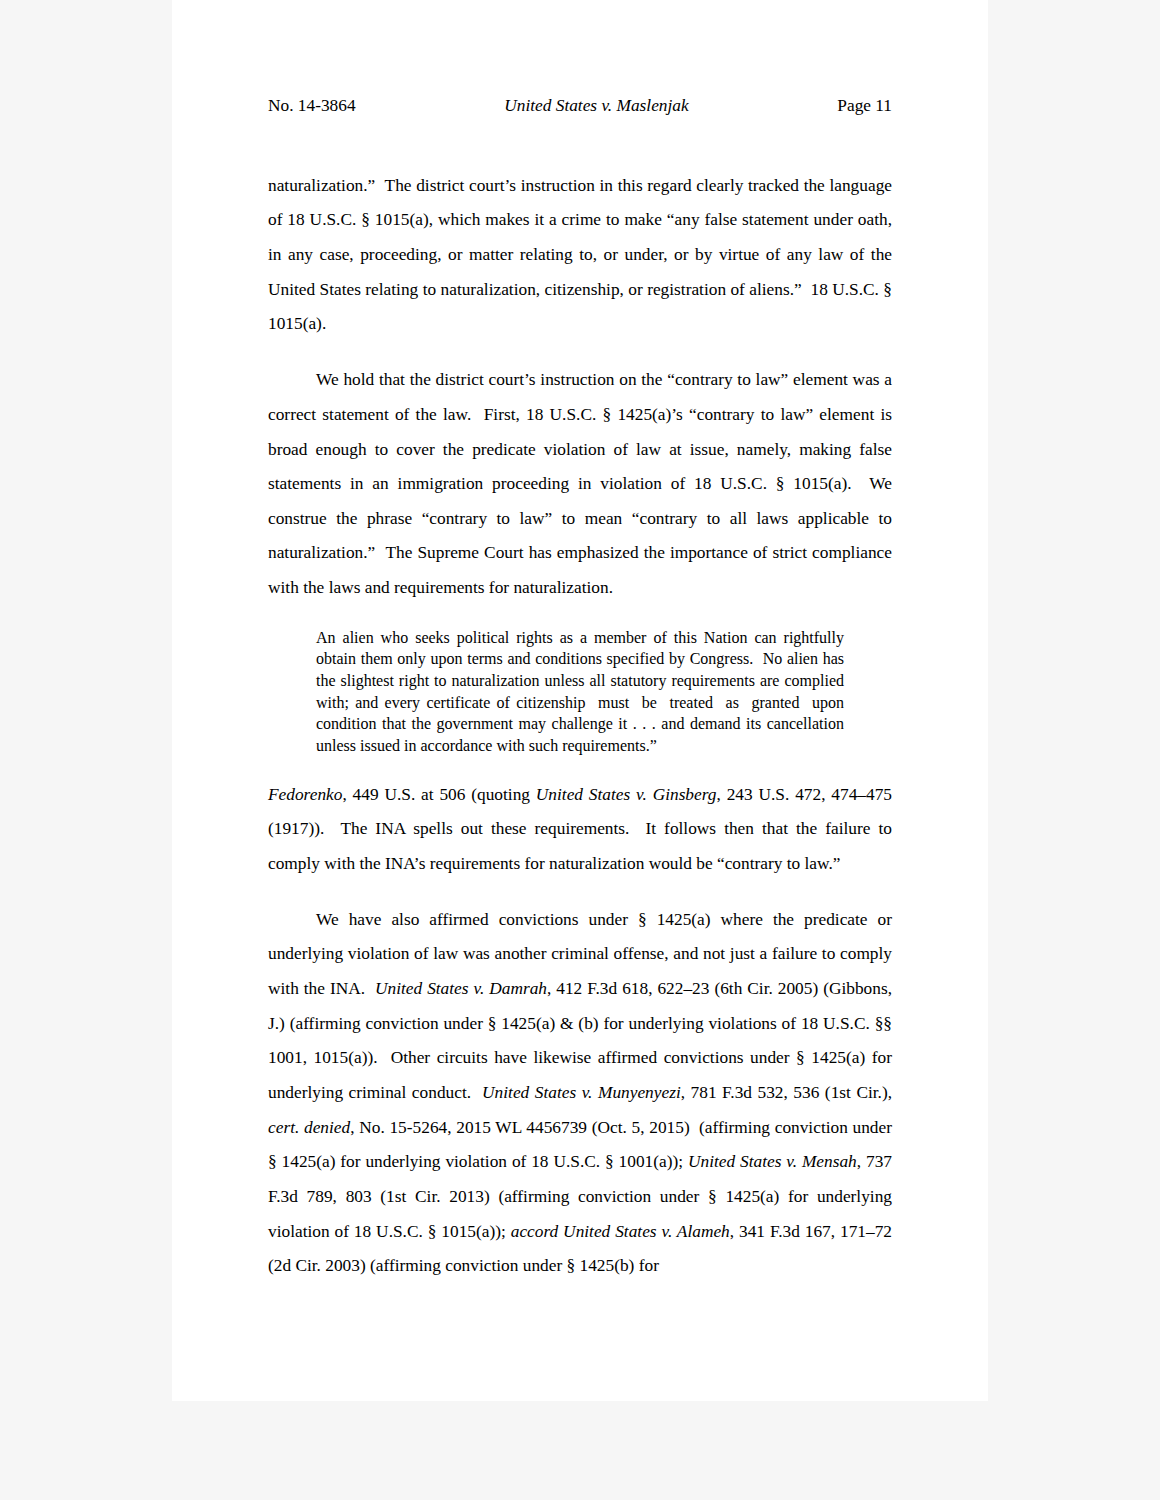No. 14-3864 United States v. Maslenjak Page 11
naturalization.” The district court’s instruction in this regard clearly tracked the language of 18 U.S.C. § 1015(a), which makes it a crime to make “any false statement under oath, in any case, proceeding, or matter relating to, or under, or by virtue of any law of the United States relating to naturalization, citizenship, or registration of aliens.” 18 U.S.C. § 1015(a).
We hold that the district court’s instruction on the “contrary to law” element was a correct statement of the law. First, 18 U.S.C. § 1425(a)’s “contrary to law” element is broad enough to cover the predicate violation of law at issue, namely, making false statements in an immigration proceeding in violation of 18 U.S.C. § 1015(a). We construe the phrase “contrary to law” to mean “contrary to all laws applicable to naturalization.” The Supreme Court has emphasized the importance of strict compliance with the laws and requirements for naturalization.
An alien who seeks political rights as a member of this Nation can rightfully obtain them only upon terms and conditions specified by Congress. No alien has the slightest right to naturalization unless all statutory requirements are complied with; and every certificate of citizenship must be treated as granted upon condition that the government may challenge it . . . and demand its cancellation unless issued in accordance with such requirements.”
Fedorenko, 449 U.S. at 506 (quoting United States v. Ginsberg, 243 U.S. 472, 474–475 (1917)). The INA spells out these requirements. It follows then that the failure to comply with the INA’s requirements for naturalization would be “contrary to law.”
We have also affirmed convictions under § 1425(a) where the predicate or underlying violation of law was another criminal offense, and not just a failure to comply with the INA. United States v. Damrah, 412 F.3d 618, 622–23 (6th Cir. 2005) (Gibbons, J.) (affirming conviction under § 1425(a) & (b) for underlying violations of 18 U.S.C. §§ 1001, 1015(a)). Other circuits have likewise affirmed convictions under § 1425(a) for underlying criminal conduct. United States v. Munyenyezi, 781 F.3d 532, 536 (1st Cir.), cert. denied, No. 15-5264, 2015 WL 4456739 (Oct. 5, 2015) (affirming conviction under § 1425(a) for underlying violation of 18 U.S.C. § 1001(a)); United States v. Mensah, 737 F.3d 789, 803 (1st Cir. 2013) (affirming conviction under § 1425(a) for underlying violation of 18 U.S.C. § 1015(a)); accord United States v. Alameh, 341 F.3d 167, 171–72 (2d Cir. 2003) (affirming conviction under § 1425(b) for